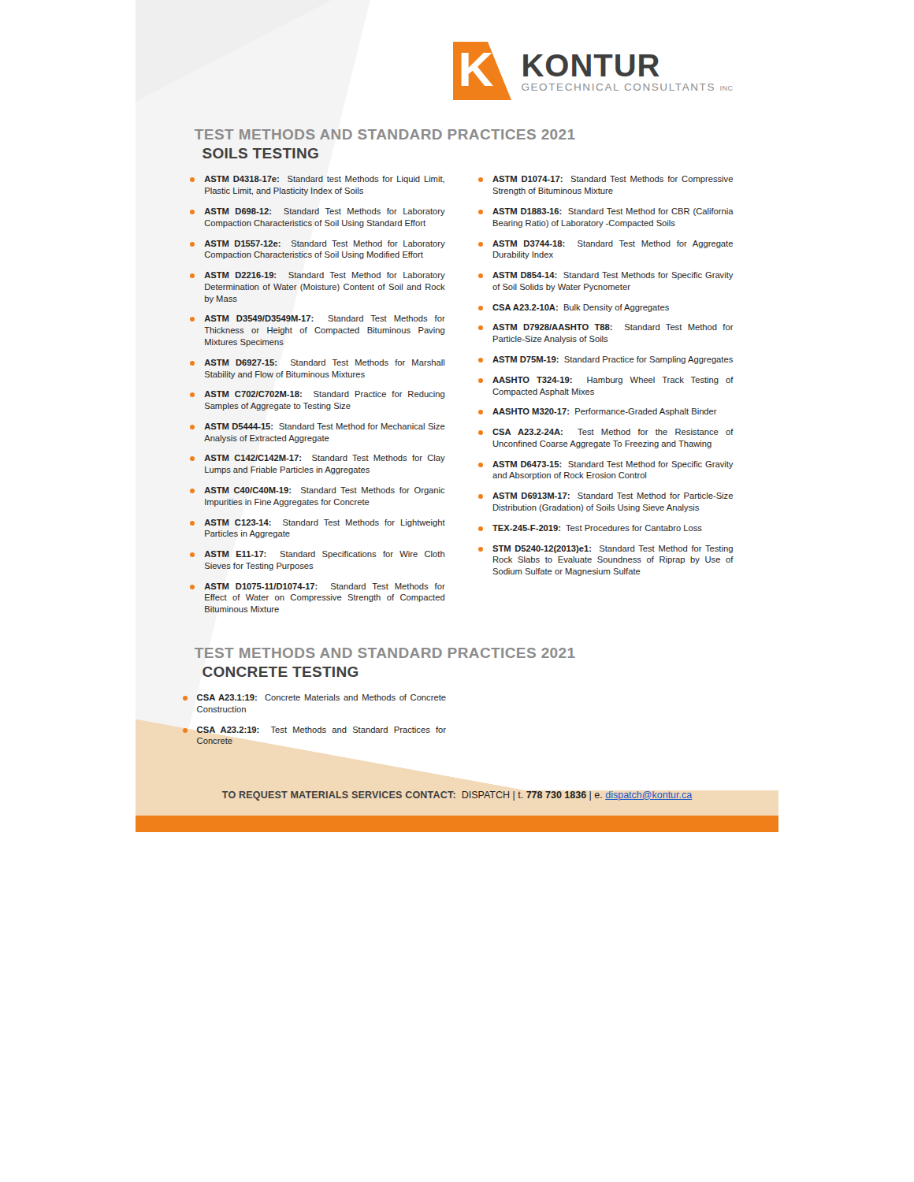KONTUR
GEOTECHNICAL CONSULTANTS inc
Test Methods and Standard Practices 2021
Soils Testing
ASTM D4318-17e: Standard test Methods for Liquid Limit, Plastic Limit, and Plasticity Index of Soils
ASTM D698-12: Standard Test Methods for Laboratory Compaction Characteristics of Soil Using Standard Effort
ASTM D1557-12e: Standard Test Method for Laboratory Compaction Characteristics of Soil Using Modified Effort
ASTM D2216-19: Standard Test Method for Laboratory Determination of Water (Moisture) Content of Soil and Rock by Mass
ASTM D3549/D3549M-17: Standard Test Methods for Thickness or Height of Compacted Bituminous Paving Mixtures Specimens
ASTM D6927-15: Standard Test Methods for Marshall Stability and Flow of Bituminous Mixtures
ASTM C702/C702M-18: Standard Practice for Reducing Samples of Aggregate to Testing Size
ASTM D5444-15: Standard Test Method for Mechanical Size Analysis of Extracted Aggregate
ASTM C142/C142M-17: Standard Test Methods for Clay Lumps and Friable Particles in Aggregates
ASTM C40/C40M-19: Standard Test Methods for Organic Impurities in Fine Aggregates for Concrete
ASTM C123-14: Standard Test Methods for Lightweight Particles in Aggregate
ASTM E11-17: Standard Specifications for Wire Cloth Sieves for Testing Purposes
ASTM D1075-11/D1074-17: Standard Test Methods for Effect of Water on Compressive Strength of Compacted Bituminous Mixture
ASTM D1074-17: Standard Test Methods for Compressive Strength of Bituminous Mixture
ASTM D1883-16: Standard Test Method for CBR (California Bearing Ratio) of Laboratory -Compacted Soils
ASTM D3744-18: Standard Test Method for Aggregate Durability Index
ASTM D854-14: Standard Test Methods for Specific Gravity of Soil Solids by Water Pycnometer
CSA A23.2-10A: Bulk Density of Aggregates
ASTM D7928/AASHTO T88: Standard Test Method for Particle-Size Analysis of Soils
ASTM D75M-19: Standard Practice for Sampling Aggregates
AASHTO T324-19: Hamburg Wheel Track Testing of Compacted Asphalt Mixes
AASHTO M320-17: Performance-Graded Asphalt Binder
CSA A23.2-24A: Test Method for the Resistance of Unconfined Coarse Aggregate To Freezing and Thawing
ASTM D6473-15: Standard Test Method for Specific Gravity and Absorption of Rock Erosion Control
ASTM D6913M-17: Standard Test Method for Particle-Size Distribution (Gradation) of Soils Using Sieve Analysis
TEX-245-F-2019: Test Procedures for Cantabro Loss
STM D5240-12(2013)e1: Standard Test Method for Testing Rock Slabs to Evaluate Soundness of Riprap by Use of Sodium Sulfate or Magnesium Sulfate
Test Methods and Standard Practices 2021
Concrete Testing
CSA A23.1:19: Concrete Materials and Methods of Concrete Construction
CSA A23.2:19: Test Methods and Standard Practices for Concrete
TO REQUEST MATERIALS SERVICES CONTACT: DISPATCH | t. 778 730 1836 | e. dispatch@kontur.ca